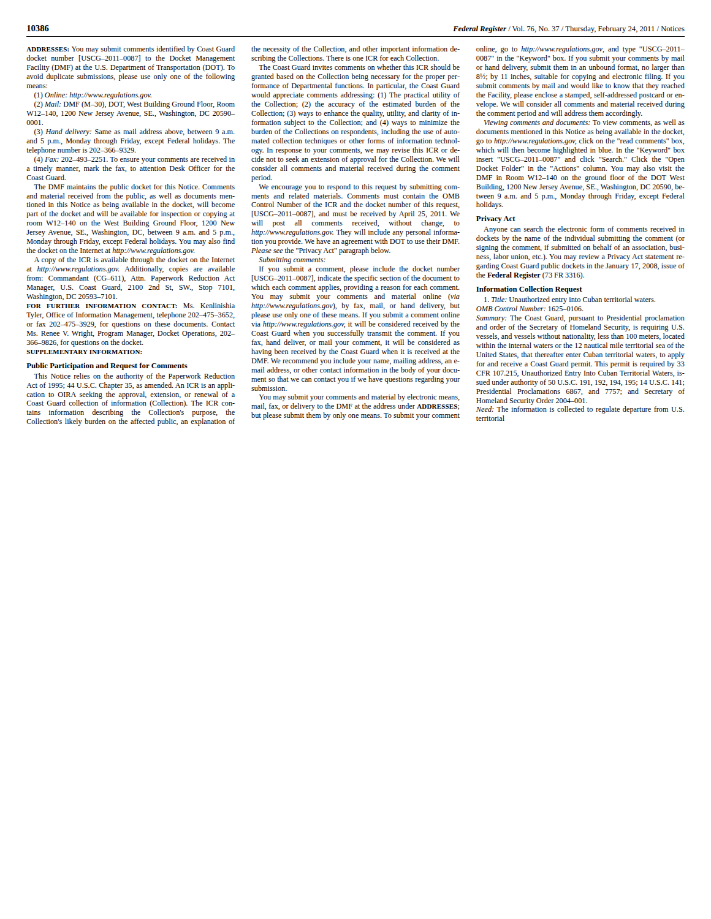10386
Federal Register / Vol. 76, No. 37 / Thursday, February 24, 2011 / Notices
Addresses: You may submit comments identified by Coast Guard docket number [USCG–2011–0087] to the Docket Management Facility (DMF) at the U.S. Department of Transportation (DOT). To avoid duplicate submissions, please use only one of the following means:
(1) Online: http://www.regulations.gov.
(2) Mail: DMF (M–30), DOT, West Building Ground Floor, Room W12–140, 1200 New Jersey Avenue, SE., Washington, DC 20590–0001.
(3) Hand delivery: Same as mail address above, between 9 a.m. and 5 p.m., Monday through Friday, except Federal holidays. The telephone number is 202–366–9329.
(4) Fax: 202–493–2251. To ensure your comments are received in a timely manner, mark the fax, to attention Desk Officer for the Coast Guard.
The DMF maintains the public docket for this Notice. Comments and material received from the public, as well as documents mentioned in this Notice as being available in the docket, will become part of the docket and will be available for inspection or copying at room W12–140 on the West Building Ground Floor, 1200 New Jersey Avenue, SE., Washington, DC, between 9 a.m. and 5 p.m., Monday through Friday, except Federal holidays. You may also find the docket on the Internet at http://www.regulations.gov.
A copy of the ICR is available through the docket on the Internet at http://www.regulations.gov. Additionally, copies are available from: Commandant (CG–611), Attn. Paperwork Reduction Act Manager, U.S. Coast Guard, 2100 2nd St, SW., Stop 7101, Washington, DC 20593–7101.
For Further Information Contact: Ms. Kenlinishia Tyler, Office of Information Management, telephone 202–475–3652, or fax 202–475–3929, for questions on these documents. Contact Ms. Renee V. Wright, Program Manager, Docket Operations, 202–366–9826, for questions on the docket.
Supplementary Information:
Public Participation and Request for Comments
This Notice relies on the authority of the Paperwork Reduction Act of 1995; 44 U.S.C. Chapter 35, as amended. An ICR is an application to OIRA seeking the approval, extension, or renewal of a Coast Guard collection of information (Collection). The ICR contains information describing the Collection's purpose, the Collection's likely burden on the affected public, an explanation of the necessity of the Collection, and other important information describing the Collections. There is one ICR for each Collection.
The Coast Guard invites comments on whether this ICR should be granted based on the Collection being necessary for the proper performance of Departmental functions. In particular, the Coast Guard would appreciate comments addressing: (1) The practical utility of the Collection; (2) the accuracy of the estimated burden of the Collection; (3) ways to enhance the quality, utility, and clarity of information subject to the Collection; and (4) ways to minimize the burden of the Collections on respondents, including the use of automated collection techniques or other forms of information technology. In response to your comments, we may revise this ICR or decide not to seek an extension of approval for the Collection. We will consider all comments and material received during the comment period.
We encourage you to respond to this request by submitting comments and related materials. Comments must contain the OMB Control Number of the ICR and the docket number of this request, [USCG–2011–0087], and must be received by April 25, 2011. We will post all comments received, without change, to http://www.regulations.gov. They will include any personal information you provide. We have an agreement with DOT to use their DMF. Please see the "Privacy Act" paragraph below.
Submitting comments:
If you submit a comment, please include the docket number [USCG–2011–0087], indicate the specific section of the document to which each comment applies, providing a reason for each comment. You may submit your comments and material online (via http://www.regulations.gov), by fax, mail, or hand delivery, but please use only one of these means. If you submit a comment online via http://www.regulations.gov, it will be considered received by the Coast Guard when you successfully transmit the comment. If you fax, hand deliver, or mail your comment, it will be considered as having been received by the Coast Guard when it is received at the DMF. We recommend you include your name, mailing address, an e-mail address, or other contact information in the body of your document so that we can contact you if we have questions regarding your submission.
You may submit your comments and material by electronic means, mail, fax, or delivery to the DMF at the address under Addresses; but please submit them by only one means. To submit your comment online, go to http://www.regulations.gov, and type "USCG–2011–0087" in the "Keyword" box. If you submit your comments by mail or hand delivery, submit them in an unbound format, no larger than 8½; by 11 inches, suitable for copying and electronic filing. If you submit comments by mail and would like to know that they reached the Facility, please enclose a stamped, self-addressed postcard or envelope. We will consider all comments and material received during the comment period and will address them accordingly.
Viewing comments and documents: To view comments, as well as documents mentioned in this Notice as being available in the docket, go to http://www.regulations.gov, click on the "read comments" box, which will then become highlighted in blue. In the "Keyword" box insert "USCG–2011–0087" and click "Search." Click the "Open Docket Folder" in the "Actions" column. You may also visit the DMF in Room W12–140 on the ground floor of the DOT West Building, 1200 New Jersey Avenue, SE., Washington, DC 20590, between 9 a.m. and 5 p.m., Monday through Friday, except Federal holidays.
Privacy Act
Anyone can search the electronic form of comments received in dockets by the name of the individual submitting the comment (or signing the comment, if submitted on behalf of an association, business, labor union, etc.). You may review a Privacy Act statement regarding Coast Guard public dockets in the January 17, 2008, issue of the Federal Register (73 FR 3316).
Information Collection Request
1. Title: Unauthorized entry into Cuban territorial waters.
OMB Control Number: 1625–0106.
Summary: The Coast Guard, pursuant to Presidential proclamation and order of the Secretary of Homeland Security, is requiring U.S. vessels, and vessels without nationality, less than 100 meters, located within the internal waters or the 12 nautical mile territorial sea of the United States, that thereafter enter Cuban territorial waters, to apply for and receive a Coast Guard permit. This permit is required by 33 CFR 107.215, Unauthorized Entry Into Cuban Territorial Waters, issued under authority of 50 U.S.C. 191, 192, 194, 195; 14 U.S.C. 141; Presidential Proclamations 6867, and 7757; and Secretary of Homeland Security Order 2004–001.
Need: The information is collected to regulate departure from U.S. territorial